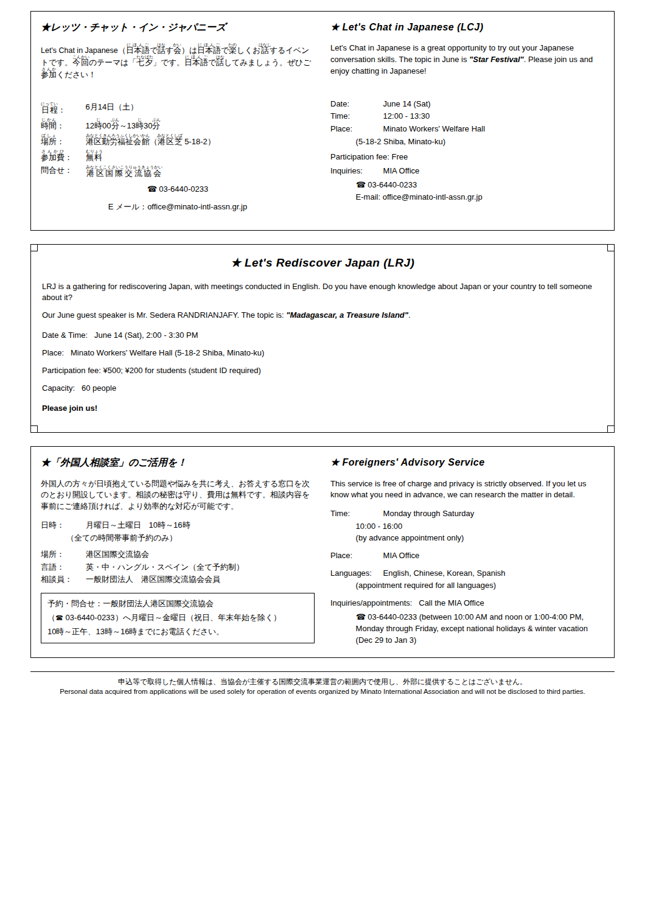★レッツ・チャット・イン・ジャパニーズ
Let's Chat in Japanese（日本語で話す会）は日本語で楽しくお話するイベントです。今回のテーマは「七夕」です。日本語で話してみましょう。ぜひご参加ください！
日程：
6月14日（土）
時間：
12時00分～13時30分
場所：
港区勤労福祉会館（港区芝 5-18-2）
参加費：
無料
問合せ：
港区国際交流協会
☎ 03-6440-0233
E メール：office@minato-intl-assn.gr.jp
★ Let's Chat in Japanese (LCJ)
Let's Chat in Japanese is a great opportunity to try out your Japanese conversation skills. The topic in June is "Star Festival". Please join us and enjoy chatting in Japanese!
Date:
June 14 (Sat)
Time:
12:00 - 13:30
Place:
Minato Workers' Welfare Hall
(5-18-2 Shiba, Minato-ku)
Participation fee: Free
Inquiries:
MIA Office
☎ 03-6440-0233
E-mail: office@minato-intl-assn.gr.jp
★ Let's Rediscover Japan (LRJ)
LRJ is a gathering for rediscovering Japan, with meetings conducted in English. Do you have enough knowledge about Japan or your country to tell someone about it?
Our June guest speaker is Mr. Sedera RANDRIANJAFY. The topic is: "Madagascar, a Treasure Island".
Date & Time: June 14 (Sat), 2:00 - 3:30 PM
Place: Minato Workers' Welfare Hall (5-18-2 Shiba, Minato-ku)
Participation fee: ¥500; ¥200 for students (student ID required)
Capacity: 60 people
Please join us!
★「外国人相談室」のご活用を！
外国人の方々が日頃抱えている問題や悩みを共に考え、お答えする窓口を次のとおり開設しています。相談の秘密は守り、費用は無料です。相談内容を事前にご連絡頂ければ、より効率的な対応が可能です。
日時：
月曜日～土曜日　10時～16時
（全ての時間帯事前予約のみ）
場所：
港区国際交流協会
言語：
英・中・ハングル・スペイン（全て予約制）
相談員：
一般財団法人　港区国際交流協会会員
予約・問合せ：一般財団法人港区国際交流協会
（☎ 03-6440-0233）へ月曜日～金曜日（祝日、年末年始を除く）
10時～正午、13時～16時までにお電話ください。
★ Foreigners' Advisory Service
This service is free of charge and privacy is strictly observed. If you let us know what you need in advance, we can research the matter in detail.
Time:
Monday through Saturday
10:00 - 16:00
(by advance appointment only)
Place:
MIA Office
Languages:
English, Chinese, Korean, Spanish
(appointment required for all languages)
Inquiries/appointments: Call the MIA Office
☎ 03-6440-0233 (between 10:00 AM and noon or 1:00-4:00 PM, Monday through Friday, except national holidays & winter vacation (Dec 29 to Jan 3)
申込等で取得した個人情報は、当協会が主催する国際交流事業運営の範囲内で使用し、外部に提供することはございません。
Personal data acquired from applications will be used solely for operation of events organized by Minato International Association and will not be disclosed to third parties.